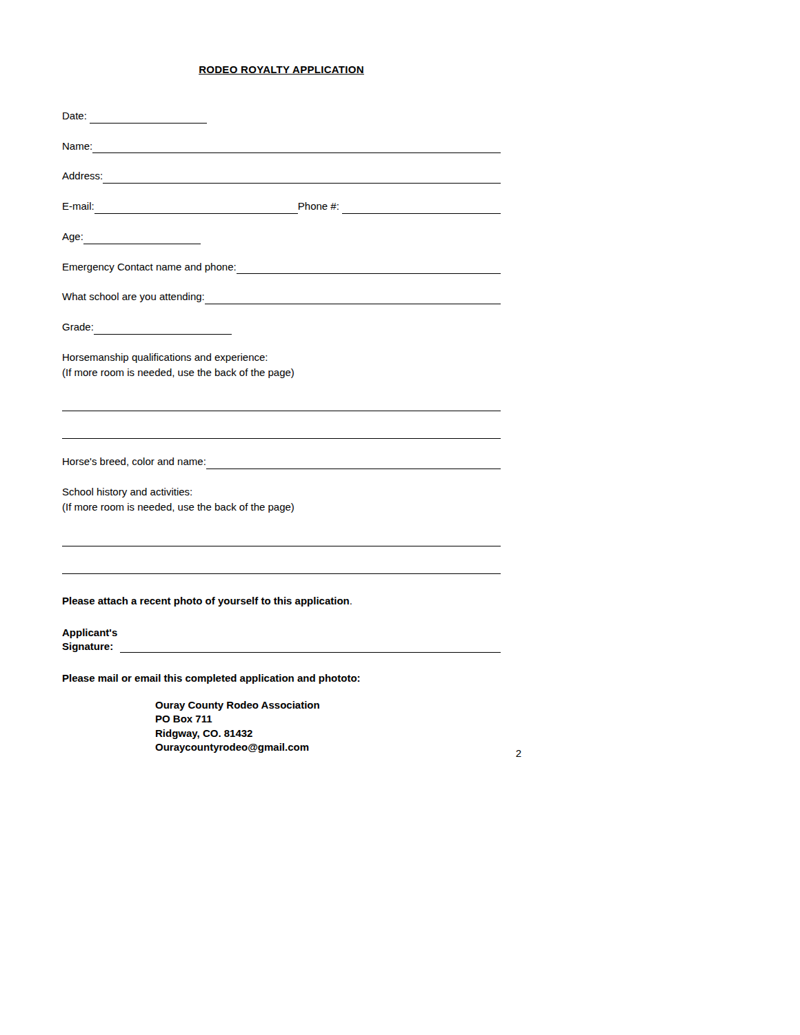RODEO ROYALTY APPLICATION
Date:
Name:
Address:
E-mail: Phone #:
Age:
Emergency Contact name and phone:
What school are you attending:
Grade:
Horsemanship qualifications and experience:
(If more room is needed, use the back of the page)
Horse's breed, color and name:
School history and activities:
(If more room is needed, use the back of the page)
Please attach a recent photo of yourself to this application.
Applicant's
Signature:
Please mail or email this completed application and phototo:
Ouray County Rodeo Association
PO Box 711
Ridgway, CO. 81432
Ouraycountyrodeo@gmail.com
2